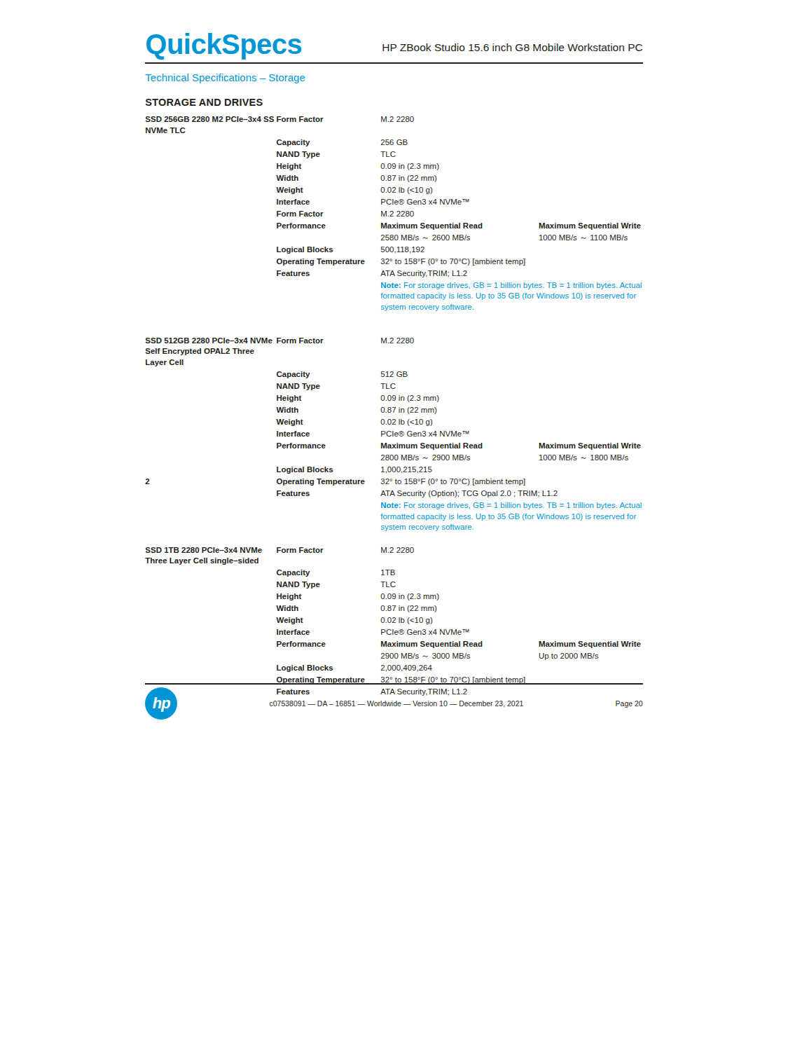QuickSpecs
HP ZBook Studio 15.6 inch G8 Mobile Workstation PC
Technical Specifications – Storage
STORAGE AND DRIVES
| SSD 256GB 2280 M2 PCIe–3x4 SS NVMe TLC | Form Factor | M.2 2280 |
| | Capacity | 256 GB |
| | NAND Type | TLC |
| | Height | 0.09 in (2.3 mm) |
| | Width | 0.87 in (22 mm) |
| | Weight | 0.02 lb (<10 g) |
| | Interface | PCIe® Gen3 x4 NVMe™ |
| | Form Factor | M.2 2280 |
| | Performance | Maximum Sequential Read Maximum Sequential Write |
| | | 2580 MB/s ～ 2600 MB/s 1000 MB/s ～ 1100 MB/s |
| | Logical Blocks | 500,118,192 |
| | Operating Temperature | 32° to 158°F (0° to 70°C) [ambient temp] |
| | Features | ATA Security,TRIM; L1.2 |
| | | Note: For storage drives, GB = 1 billion bytes. TB = 1 trillion bytes. Actual formatted capacity is less. Up to 35 GB (for Windows 10) is reserved for system recovery software. |
| SSD 512GB 2280 PCIe–3x4 NVMe Self Encrypted OPAL2 Three Layer Cell | Form Factor | M.2 2280 |
| | Capacity | 512 GB |
| | NAND Type | TLC |
| | Height | 0.09 in (2.3 mm) |
| | Width | 0.87 in (22 mm) |
| | Weight | 0.02 lb (<10 g) |
| | Interface | PCIe® Gen3 x4 NVMe™ |
| | Performance | Maximum Sequential Read Maximum Sequential Write |
| | | 2800 MB/s ～ 2900 MB/s 1000 MB/s ～ 1800 MB/s |
| | Logical Blocks | 1,000,215,215 |
| 2 | Operating Temperature | 32° to 158°F (0° to 70°C) [ambient temp] |
| | Features | ATA Security (Option); TCG Opal 2.0 ; TRIM; L1.2 |
| | | Note: For storage drives, GB = 1 billion bytes. TB = 1 trillion bytes. Actual formatted capacity is less. Up to 35 GB (for Windows 10) is reserved for system recovery software. |
| SSD 1TB 2280 PCIe–3x4 NVMe Three Layer Cell single–sided | Form Factor | M.2 2280 |
| | Capacity | 1TB |
| | NAND Type | TLC |
| | Height | 0.09 in (2.3 mm) |
| | Width | 0.87 in (22 mm) |
| | Weight | 0.02 lb (<10 g) |
| | Interface | PCIe® Gen3 x4 NVMe™ |
| | Performance | Maximum Sequential Read Maximum Sequential Write |
| | | 2900 MB/s ～ 3000 MB/s Up to 2000 MB/s |
| | Logical Blocks | 2,000,409,264 |
| | Operating Temperature | 32° to 158°F (0° to 70°C) [ambient temp] |
| | Features | ATA Security,TRIM; L1.2 |
hp
c07538091 — DA – 16851 — Worldwide — Version 10 — December 23, 2021
Page 20